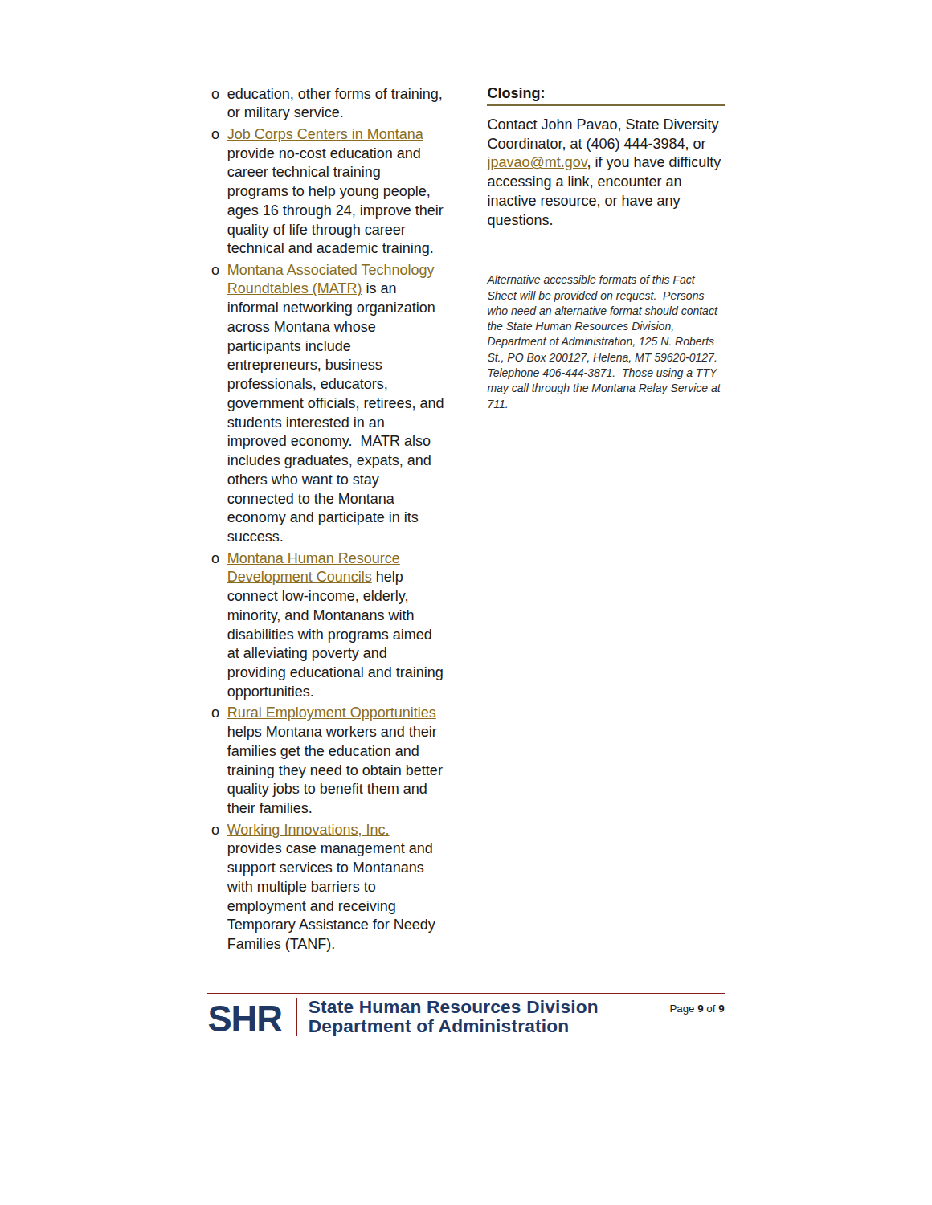education, other forms of training, or military service.
Job Corps Centers in Montana provide no-cost education and career technical training programs to help young people, ages 16 through 24, improve their quality of life through career technical and academic training.
Montana Associated Technology Roundtables (MATR) is an informal networking organization across Montana whose participants include entrepreneurs, business professionals, educators, government officials, retirees, and students interested in an improved economy. MATR also includes graduates, expats, and others who want to stay connected to the Montana economy and participate in its success.
Montana Human Resource Development Councils help connect low-income, elderly, minority, and Montanans with disabilities with programs aimed at alleviating poverty and providing educational and training opportunities.
Rural Employment Opportunities helps Montana workers and their families get the education and training they need to obtain better quality jobs to benefit them and their families.
Working Innovations, Inc. provides case management and support services to Montanans with multiple barriers to employment and receiving Temporary Assistance for Needy Families (TANF).
Closing:
Contact John Pavao, State Diversity Coordinator, at (406) 444-3984, or jpavao@mt.gov, if you have difficulty accessing a link, encounter an inactive resource, or have any questions.
Alternative accessible formats of this Fact Sheet will be provided on request. Persons who need an alternative format should contact the State Human Resources Division, Department of Administration, 125 N. Roberts St., PO Box 200127, Helena, MT 59620-0127. Telephone 406-444-3871. Those using a TTY may call through the Montana Relay Service at 711.
SHR
State Human Resources Division
Department of Administration
Page 9 of 9